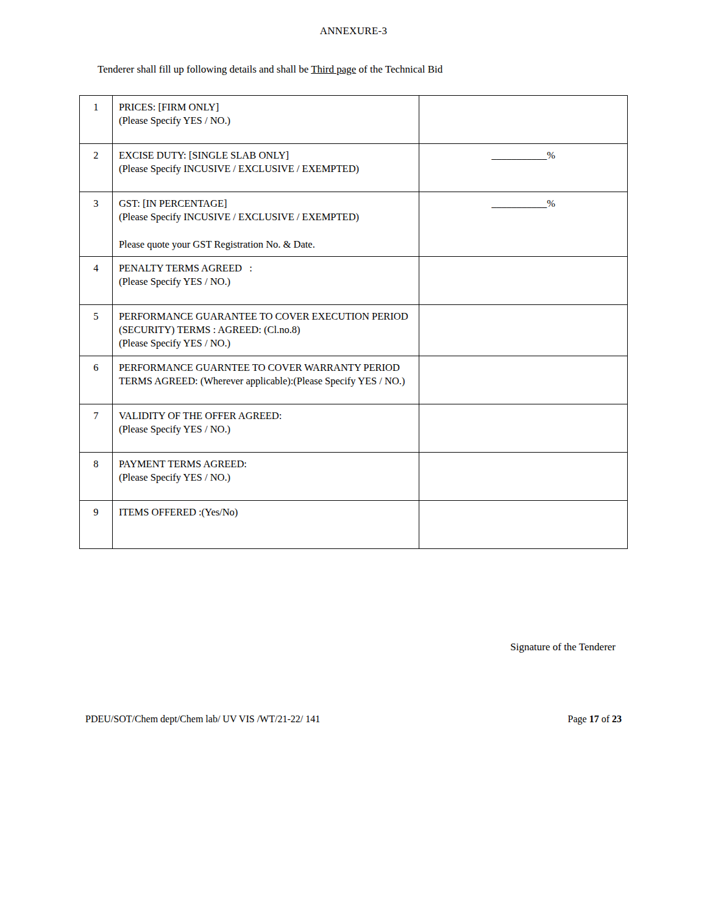ANNEXURE-3
Tenderer shall fill up following details and shall be Third page of the Technical Bid
| 1 | PRICES: [FIRM ONLY] (Please Specify YES / NO.) | |
| 2 | EXCISE DUTY: [SINGLE SLAB ONLY] (Please Specify INCUSIVE / EXCLUSIVE / EXEMPTED) | ___________% |
| 3 | GST: [IN PERCENTAGE] (Please Specify INCUSIVE / EXCLUSIVE / EXEMPTED) Please quote your GST Registration No. & Date. | ___________% |
| 4 | PENALTY TERMS AGREED : (Please Specify YES / NO.) | |
| 5 | PERFORMANCE GUARANTEE TO COVER EXECUTION PERIOD (SECURITY) TERMS : AGREED: (Cl.no.8) (Please Specify YES / NO.) | |
| 6 | PERFORMANCE GUARNTEE TO COVER WARRANTY PERIOD TERMS AGREED: (Wherever applicable):(Please Specify YES / NO.) | |
| 7 | VALIDITY OF THE OFFER AGREED: (Please Specify YES / NO.) | |
| 8 | PAYMENT TERMS AGREED: (Please Specify YES / NO.) | |
| 9 | ITEMS OFFERED :(Yes/No) | |
Signature of the Tenderer
PDEU/SOT/Chem dept/Chem lab/ UV VIS /WT/21-22/ 141
Page 17 of 23